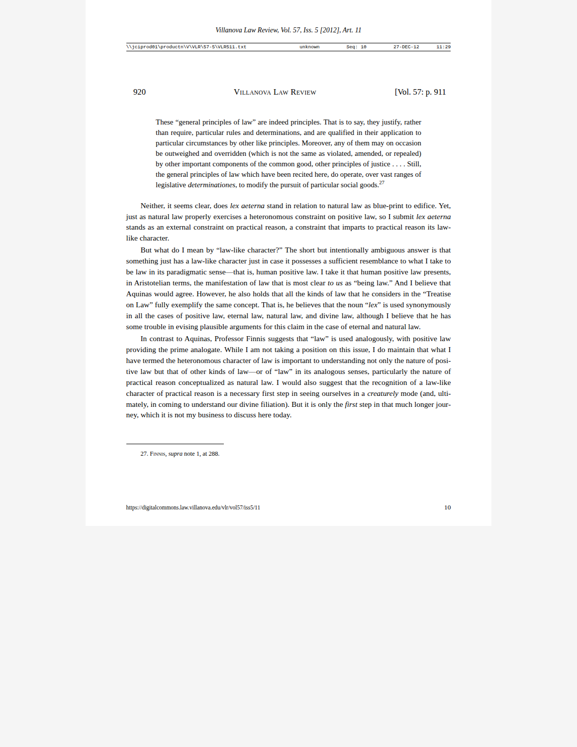Villanova Law Review, Vol. 57, Iss. 5 [2012], Art. 11
\\jciprod01\productn\V\VLR\57-5\VLR511.txt unknown Seq: 10 27-DEC-12 11:29
920 Villanova Law Review [Vol. 57: p. 911
These “general principles of law” are indeed principles. That is to say, they justify, rather than require, particular rules and determinations, and are qualified in their application to particular circumstances by other like principles. Moreover, any of them may on occasion be outweighed and overridden (which is not the same as violated, amended, or repealed) by other important components of the common good, other principles of justice . . . . Still, the general principles of law which have been recited here, do operate, over vast ranges of legislative determinationes, to modify the pursuit of particular social goods.27
Neither, it seems clear, does lex aeterna stand in relation to natural law as blue-print to edifice. Yet, just as natural law properly exercises a heteronomous constraint on positive law, so I submit lex aeterna stands as an external constraint on practical reason, a constraint that imparts to practical reason its law-like character.
But what do I mean by “law-like character?” The short but intentionally ambiguous answer is that something just has a law-like character just in case it possesses a sufficient resemblance to what I take to be law in its paradigmatic sense—that is, human positive law. I take it that human positive law presents, in Aristotelian terms, the manifestation of law that is most clear to us as “being law.” And I believe that Aquinas would agree. However, he also holds that all the kinds of law that he considers in the “Treatise on Law” fully exemplify the same concept. That is, he believes that the noun “lex” is used synonymously in all the cases of positive law, eternal law, natural law, and divine law, although I believe that he has some trouble in evising plausible arguments for this claim in the case of eternal and natural law.
In contrast to Aquinas, Professor Finnis suggests that “law” is used analogously, with positive law providing the prime analogate. While I am not taking a position on this issue, I do maintain that what I have termed the heteronomous character of law is important to understanding not only the nature of positive law but that of other kinds of law—or of “law” in its analogous senses, particularly the nature of practical reason conceptualized as natural law. I would also suggest that the recognition of a law-like character of practical reason is a necessary first step in seeing ourselves in a creaturely mode (and, ultimately, in coming to understand our divine filiation). But it is only the first step in that much longer journey, which it is not my business to discuss here today.
27. Finnis, supra note 1, at 288.
https://digitalcommons.law.villanova.edu/vlr/vol57/iss5/11 10